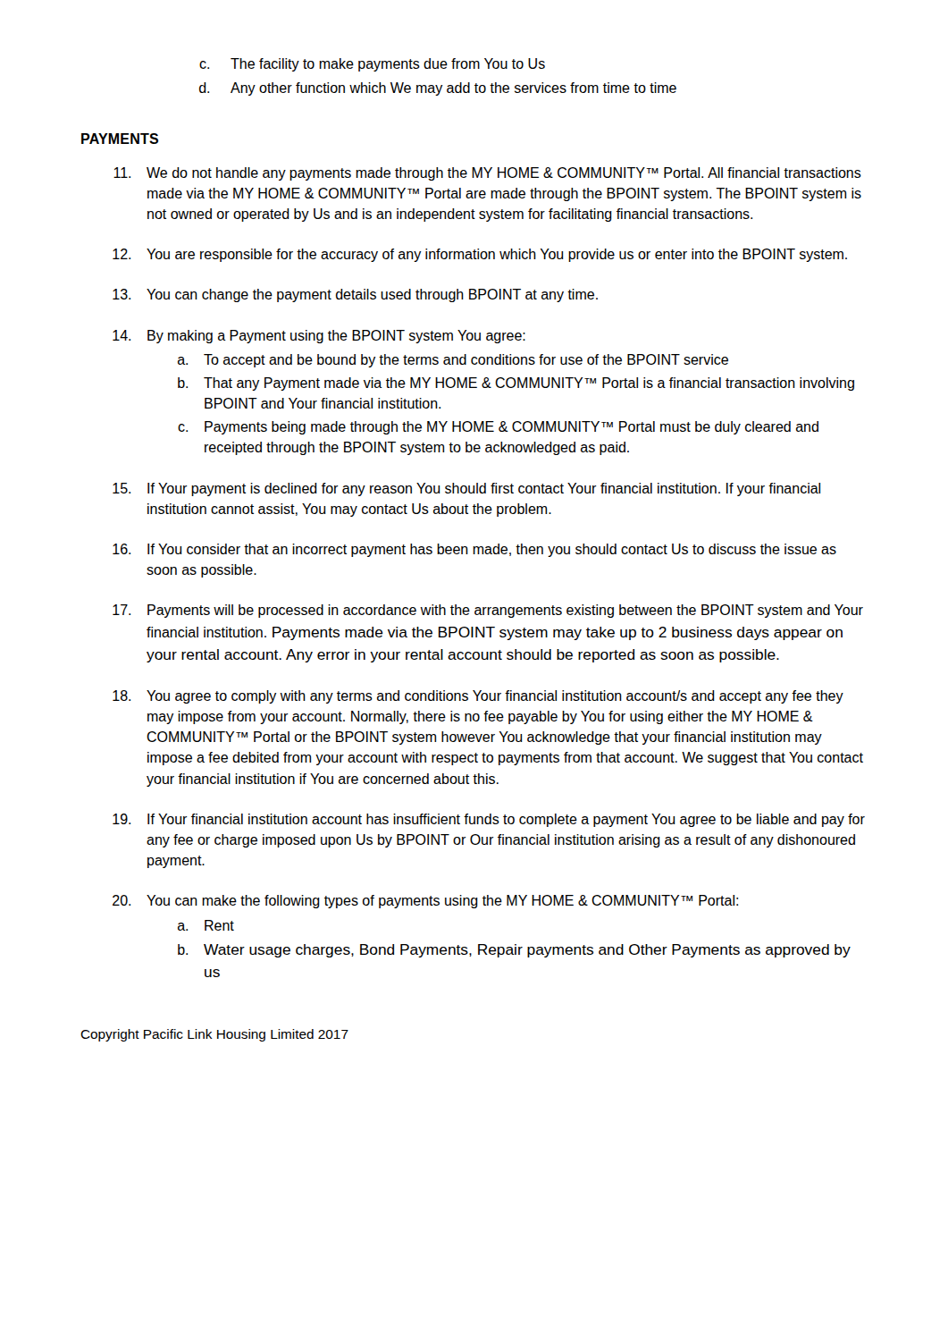The facility to make payments due from You to Us
Any other function which We may add to the services from time to time
PAYMENTS
We do not handle any payments made through the MY HOME & COMMUNITY™ Portal. All financial transactions made via the MY HOME & COMMUNITY™ Portal are made through the BPOINT system. The BPOINT system is not owned or operated by Us and is an independent system for facilitating financial transactions.
You are responsible for the accuracy of any information which You provide us or enter into the BPOINT system.
You can change the payment details used through BPOINT at any time.
By making a Payment using the BPOINT system You agree:
To accept and be bound by the terms and conditions for use of the BPOINT service
That any Payment made via the MY HOME & COMMUNITY™ Portal is a financial transaction involving BPOINT and Your financial institution.
Payments being made through the MY HOME & COMMUNITY™ Portal must be duly cleared and receipted through the BPOINT system to be acknowledged as paid.
If Your payment is declined for any reason You should first contact Your financial institution. If your financial institution cannot assist, You may contact Us about the problem.
If You consider that an incorrect payment has been made, then you should contact Us to discuss the issue as soon as possible.
Payments will be processed in accordance with the arrangements existing between the BPOINT system and Your financial institution. Payments made via the BPOINT system may take up to 2 business days appear on your rental account. Any error in your rental account should be reported as soon as possible.
You agree to comply with any terms and conditions Your financial institution account/s and accept any fee they may impose from your account. Normally, there is no fee payable by You for using either the MY HOME & COMMUNITY™ Portal or the BPOINT system however You acknowledge that your financial institution may impose a fee debited from your account with respect to payments from that account. We suggest that You contact your financial institution if You are concerned about this.
If Your financial institution account has insufficient funds to complete a payment You agree to be liable and pay for any fee or charge imposed upon Us by BPOINT or Our financial institution arising as a result of any dishonoured payment.
You can make the following types of payments using the MY HOME & COMMUNITY™ Portal:
Rent
Water usage charges, Bond Payments, Repair payments and Other Payments as approved by us
Copyright Pacific Link Housing Limited 2017